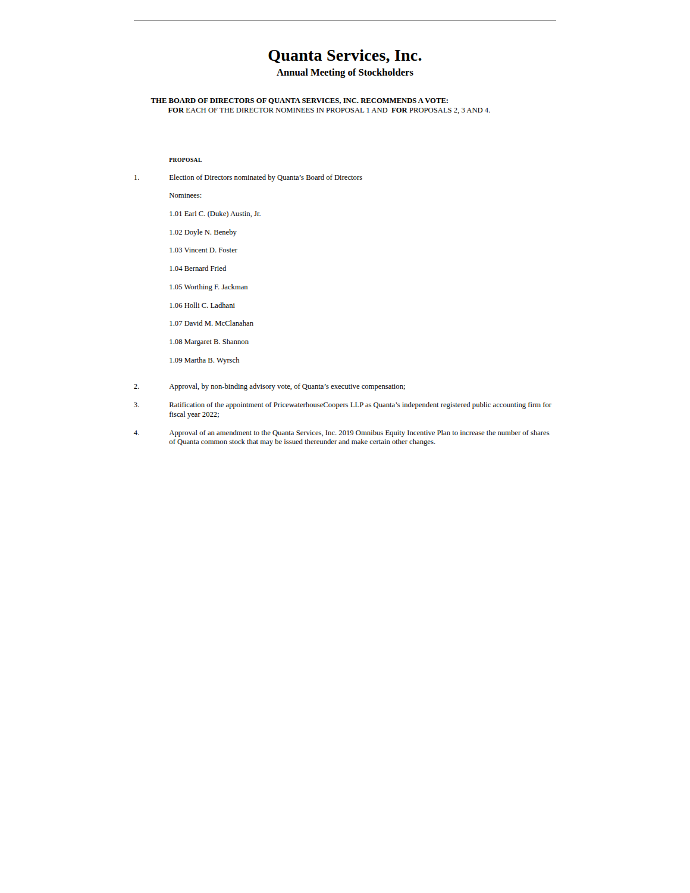Quanta Services, Inc.
Annual Meeting of Stockholders
THE BOARD OF DIRECTORS OF QUANTA SERVICES, INC. RECOMMENDS A VOTE:
FOR EACH OF THE DIRECTOR NOMINEES IN PROPOSAL 1 AND FOR PROPOSALS 2, 3 AND 4.
PROPOSAL
| 1. | Election of Directors nominated by Quanta’s Board of Directors Nominees: 1.01 Earl C. (Duke) Austin, Jr. 1.02 Doyle N. Beneby 1.03 Vincent D. Foster 1.04 Bernard Fried 1.05 Worthing F. Jackman 1.06 Holli C. Ladhani 1.07 David M. McClanahan 1.08 Margaret B. Shannon 1.09 Martha B. Wyrsch |
| 2. | Approval, by non-binding advisory vote, of Quanta’s executive compensation; |
| 3. | Ratification of the appointment of PricewaterhouseCoopers LLP as Quanta’s independent registered public accounting firm for fiscal year 2022; |
| 4. | Approval of an amendment to the Quanta Services, Inc. 2019 Omnibus Equity Incentive Plan to increase the number of shares of Quanta common stock that may be issued thereunder and make certain other changes. |